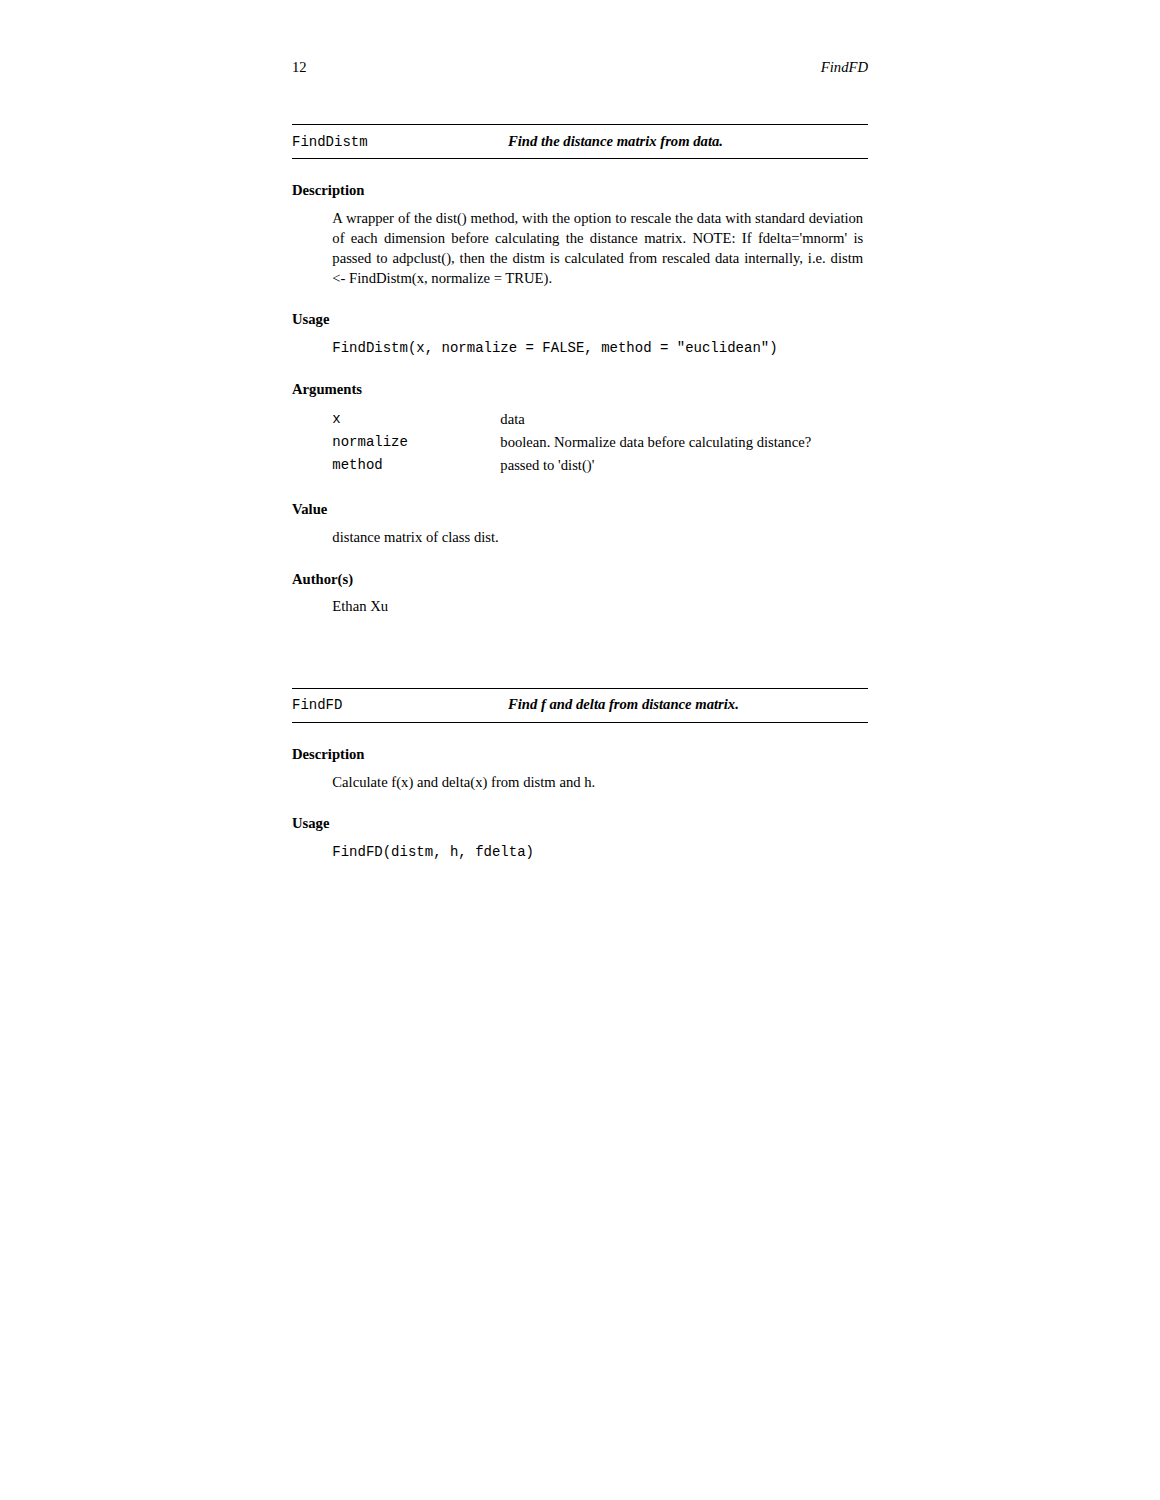12 FindFD
FindDistm Find the distance matrix from data.
Description
A wrapper of the dist() method, with the option to rescale the data with standard deviation of each dimension before calculating the distance matrix. NOTE: If fdelta='mnorm' is passed to adpclust(), then the distm is calculated from rescaled data internally, i.e. distm <- FindDistm(x, normalize = TRUE).
Usage
FindDistm(x, normalize = FALSE, method = "euclidean")
Arguments
| x | data |
| normalize | boolean. Normalize data before calculating distance? |
| method | passed to 'dist()' |
Value
distance matrix of class dist.
Author(s)
Ethan Xu
FindFD Find f and delta from distance matrix.
Description
Calculate f(x) and delta(x) from distm and h.
Usage
FindFD(distm, h, fdelta)